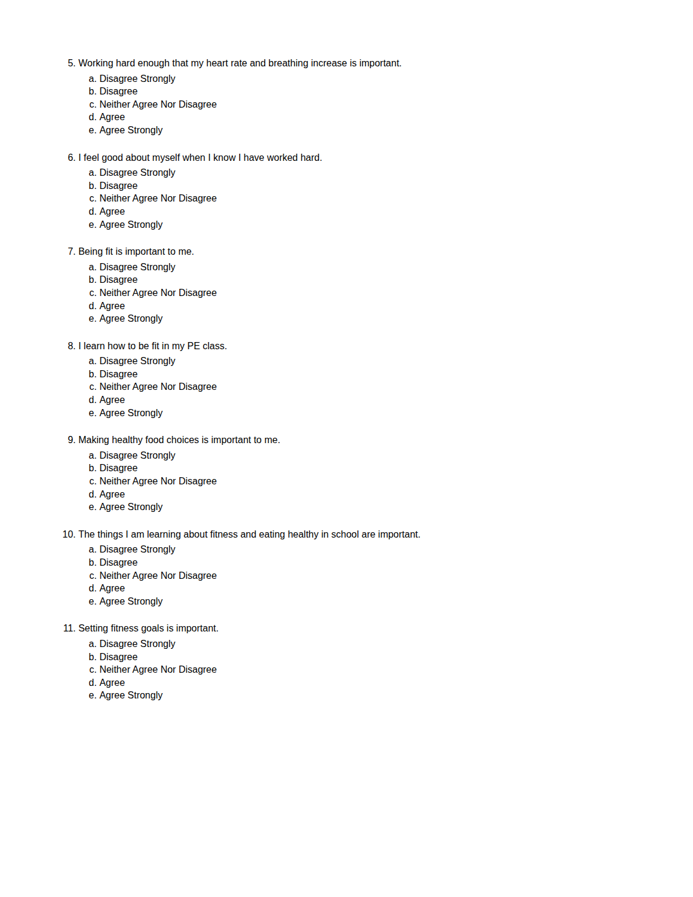Working hard enough that my heart rate and breathing increase is important.
Disagree Strongly
Disagree
Neither Agree Nor Disagree
Agree
Agree Strongly
I feel good about myself when I know I have worked hard.
Disagree Strongly
Disagree
Neither Agree Nor Disagree
Agree
Agree Strongly
Being fit is important to me.
Disagree Strongly
Disagree
Neither Agree Nor Disagree
Agree
Agree Strongly
I learn how to be fit in my PE class.
Disagree Strongly
Disagree
Neither Agree Nor Disagree
Agree
Agree Strongly
Making healthy food choices is important to me.
Disagree Strongly
Disagree
Neither Agree Nor Disagree
Agree
Agree Strongly
The things I am learning about fitness and eating healthy in school are important.
Disagree Strongly
Disagree
Neither Agree Nor Disagree
Agree
Agree Strongly
Setting fitness goals is important.
Disagree Strongly
Disagree
Neither Agree Nor Disagree
Agree
Agree Strongly